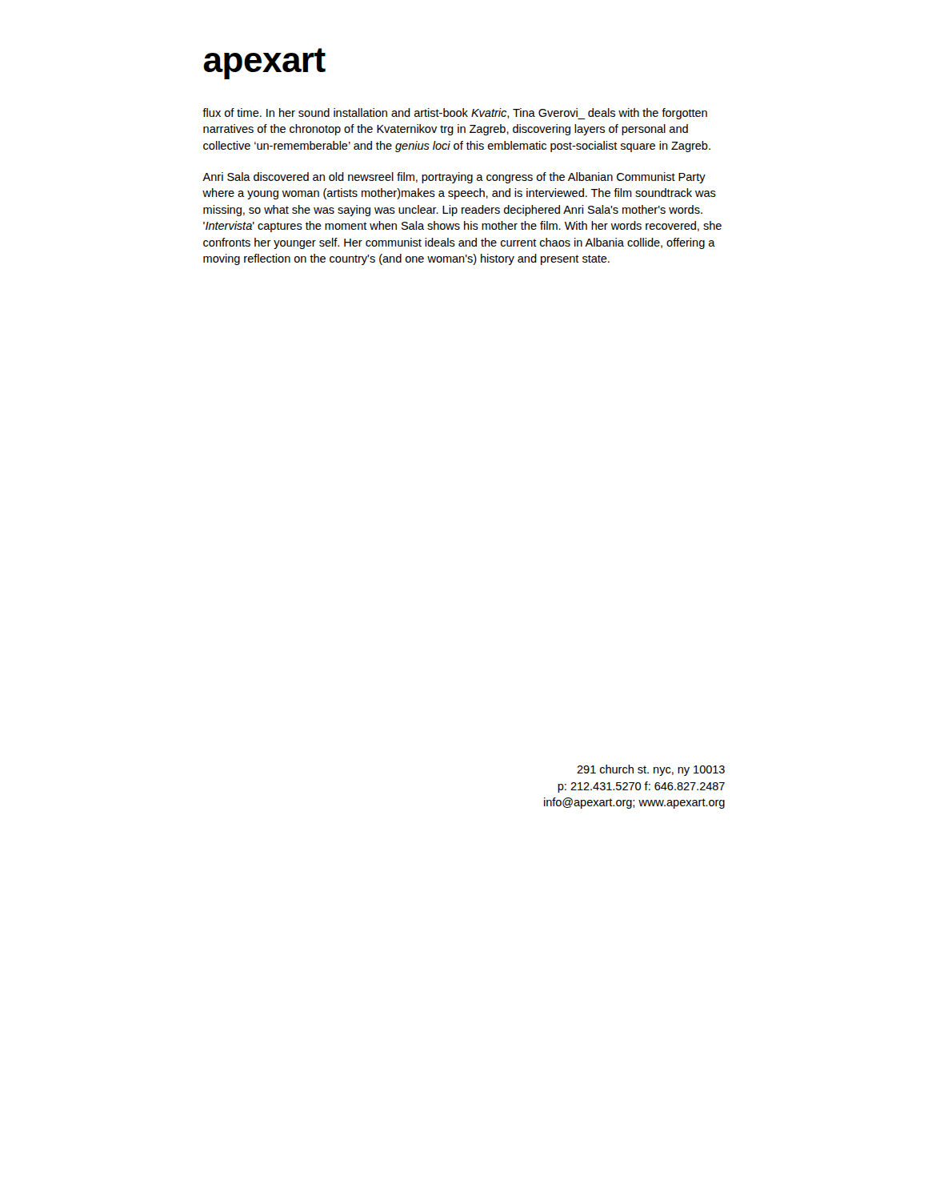apexart
flux of time. In her sound installation and artist-book Kvatric, Tina Gverovi_ deals with the forgotten narratives of the chronotop of the Kvaternikov trg in Zagreb, discovering layers of personal and collective ‘un-rememberable’ and the genius loci of this emblematic post-socialist square in Zagreb.
Anri Sala discovered an old newsreel film, portraying a congress of the Albanian Communist Party where a young woman (artists mother)makes a speech, and is interviewed. The film soundtrack was missing, so what she was saying was unclear. Lip readers deciphered Anri Sala's mother's words. 'Intervista' captures the moment when Sala shows his mother the film. With her words recovered, she confronts her younger self. Her communist ideals and the current chaos in Albania collide, offering a moving reflection on the country's (and one woman's) history and present state.
291 church st. nyc, ny 10013
p: 212.431.5270 f: 646.827.2487
info@apexart.org; www.apexart.org